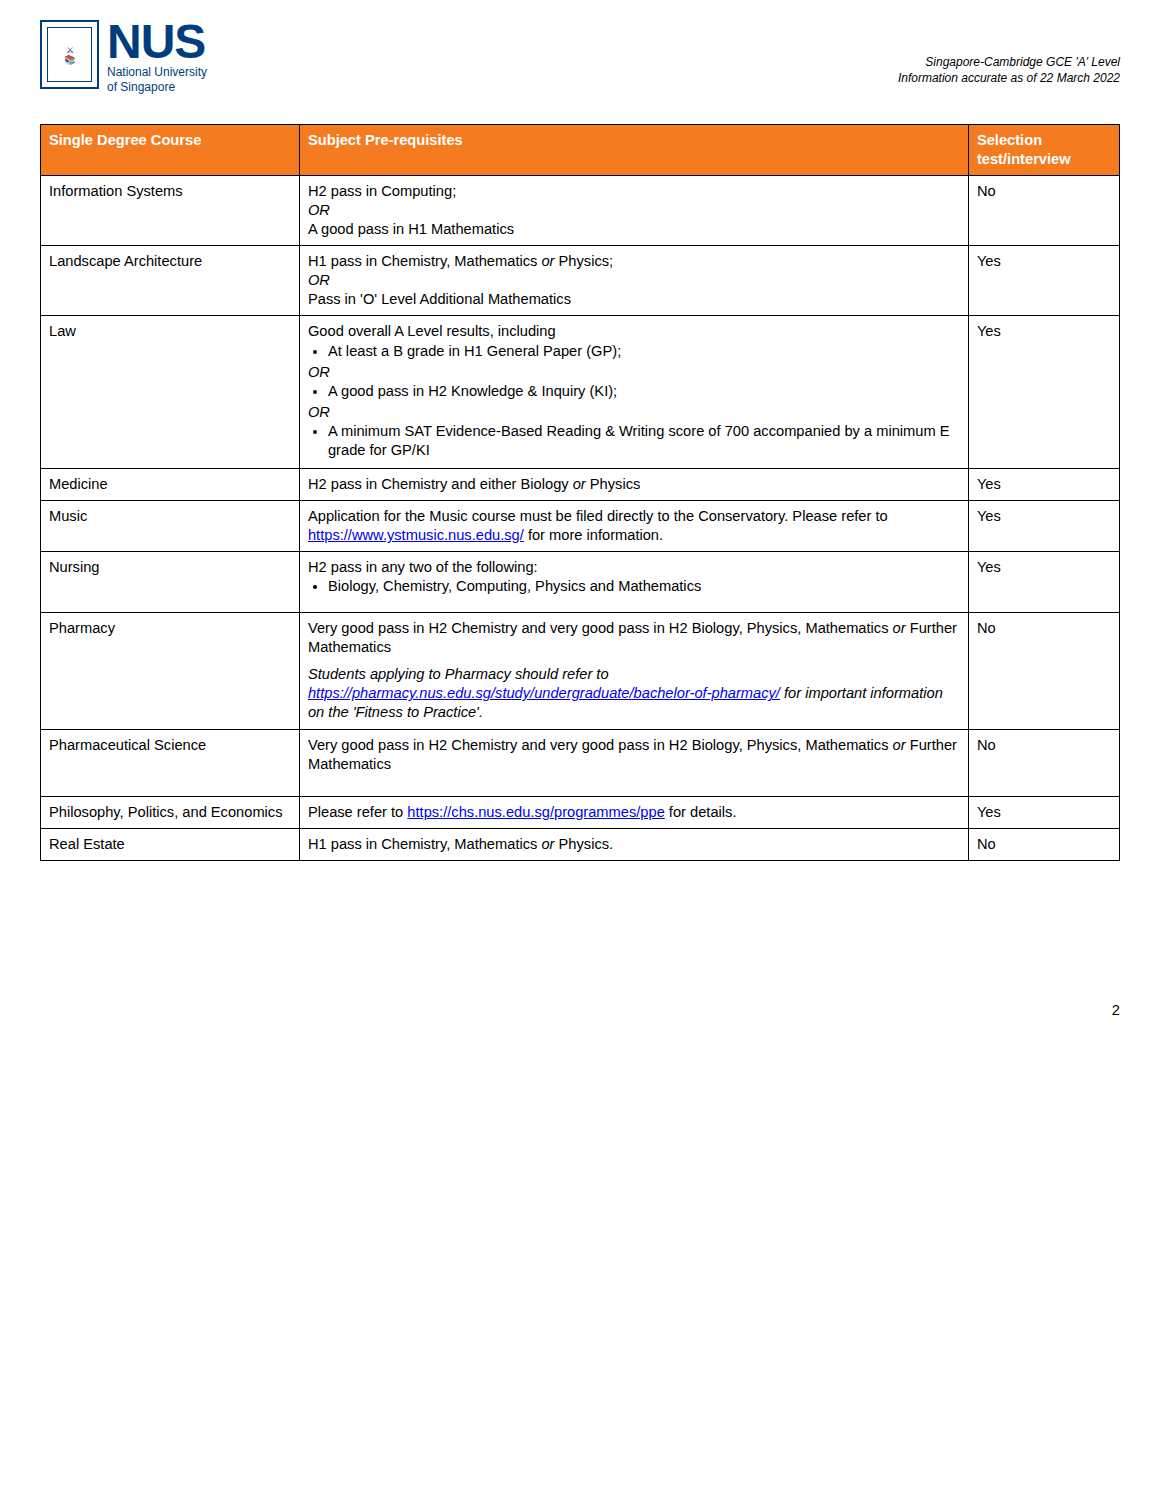⚔
📚
NUS
National University
of Singapore
Singapore-Cambridge GCE 'A' Level
Information accurate as of 22 March 2022
| Single Degree Course | Subject Pre-requisites | Selection test/interview |
| --- | --- | --- |
| Information Systems | H2 pass in Computing; OR A good pass in H1 Mathematics | No |
| Landscape Architecture | H1 pass in Chemistry, Mathematics or Physics; OR Pass in 'O' Level Additional Mathematics | Yes |
| Law | Good overall A Level results, including At least a B grade in H1 General Paper (GP); OR A good pass in H2 Knowledge & Inquiry (KI); OR A minimum SAT Evidence-Based Reading & Writing score of 700 accompanied by a minimum E grade for GP/KI | Yes |
| Medicine | H2 pass in Chemistry and either Biology or Physics | Yes |
| Music | Application for the Music course must be filed directly to the Conservatory. Please refer to https://www.ystmusic.nus.edu.sg/ for more information. | Yes |
| Nursing | H2 pass in any two of the following: Biology, Chemistry, Computing, Physics and Mathematics | Yes |
| Pharmacy | Very good pass in H2 Chemistry and very good pass in H2 Biology, Physics, Mathematics or Further Mathematics Students applying to Pharmacy should refer to https://pharmacy.nus.edu.sg/study/undergraduate/bachelor-of-pharmacy/ for important information on the 'Fitness to Practice'. | No |
| Pharmaceutical Science | Very good pass in H2 Chemistry and very good pass in H2 Biology, Physics, Mathematics or Further Mathematics | No |
| Philosophy, Politics, and Economics | Please refer to https://chs.nus.edu.sg/programmes/ppe for details. | Yes |
| Real Estate | H1 pass in Chemistry, Mathematics or Physics. | No |
2